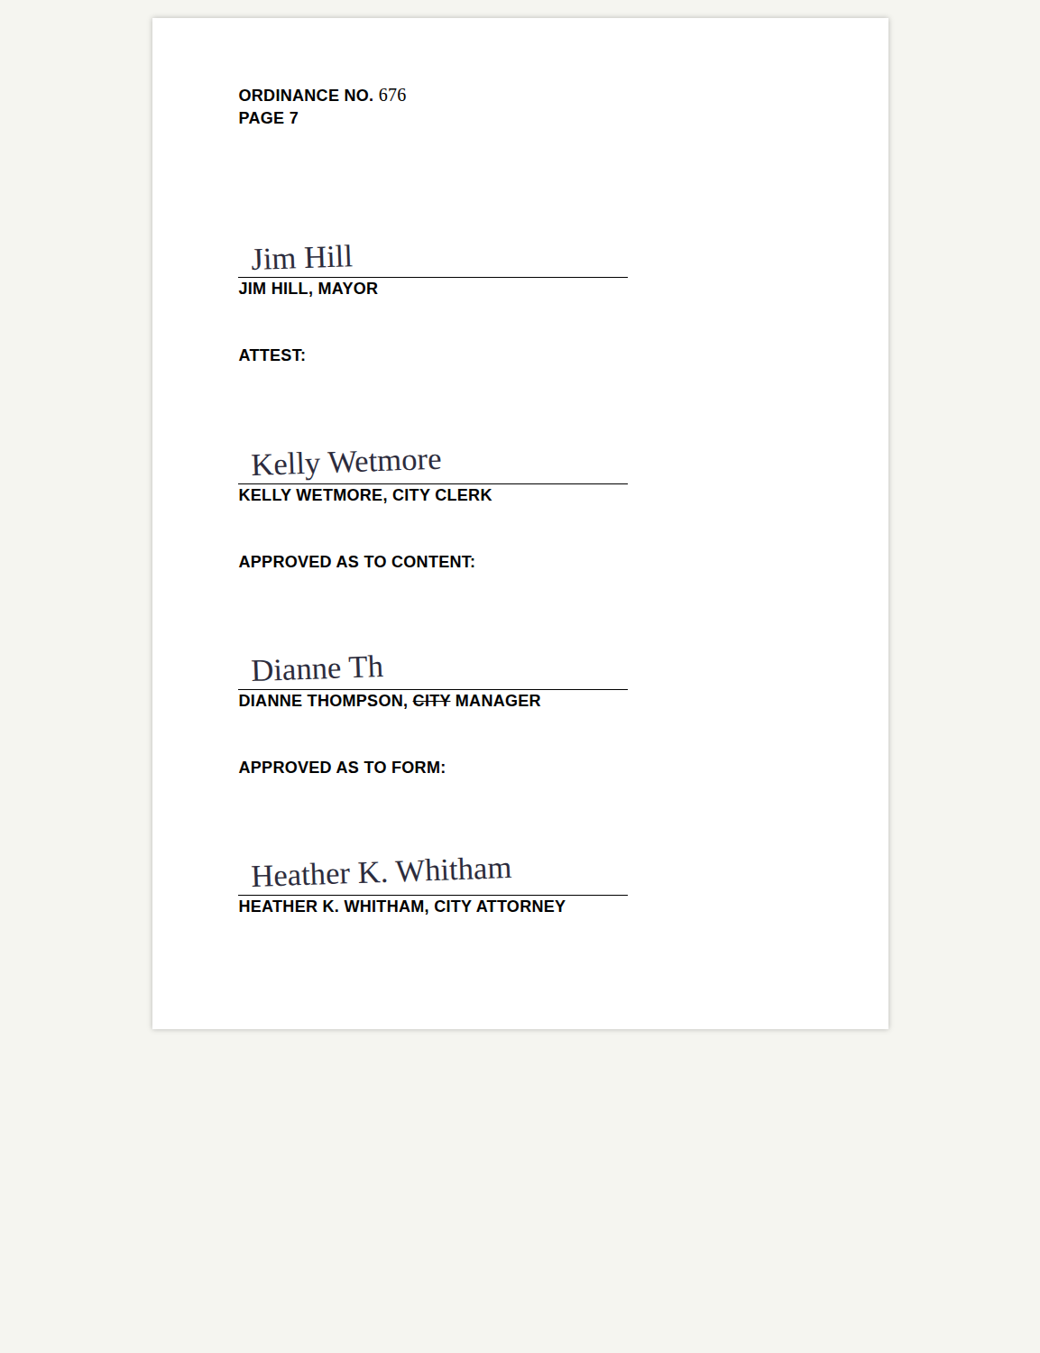ORDINANCE NO. 676
PAGE 7
Jim Hill
JIM HILL, MAYOR
ATTEST:
Kelly Wetmore
KELLY WETMORE, CITY CLERK
APPROVED AS TO CONTENT:
Dianne Th
DIANNE THOMPSON, CITY MANAGER
APPROVED AS TO FORM:
Heather K. Whitham
HEATHER K. WHITHAM, CITY ATTORNEY